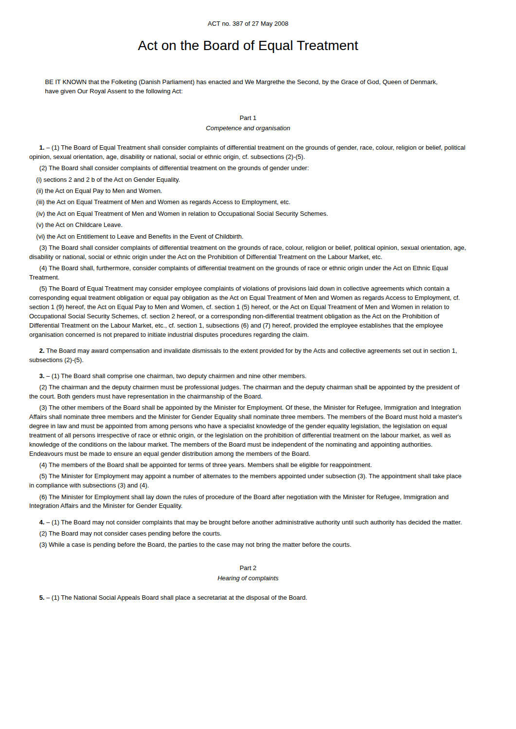ACT no. 387 of 27 May 2008
Act on the Board of Equal Treatment
BE IT KNOWN that the Folketing (Danish Parliament) has enacted and We Margrethe the Second, by the Grace of God, Queen of Denmark, have given Our Royal Assent to the following Act:
Part 1
Competence and organisation
1. – (1) The Board of Equal Treatment shall consider complaints of differential treatment on the grounds of gender, race, colour, religion or belief, political opinion, sexual orientation, age, disability or national, social or ethnic origin, cf. subsections (2)-(5).
(2) The Board shall consider complaints of differential treatment on the grounds of gender under:
(i) sections 2 and 2 b of the Act on Gender Equality.
(ii) the Act on Equal Pay to Men and Women.
(iii) the Act on Equal Treatment of Men and Women as regards Access to Employment, etc.
(iv) the Act on Equal Treatment of Men and Women in relation to Occupational Social Security Schemes.
(v) the Act on Childcare Leave.
(vi) the Act on Entitlement to Leave and Benefits in the Event of Childbirth.
(3) The Board shall consider complaints of differential treatment on the grounds of race, colour, religion or belief, political opinion, sexual orientation, age, disability or national, social or ethnic origin under the Act on the Prohibition of Differential Treatment on the Labour Market, etc.
(4) The Board shall, furthermore, consider complaints of differential treatment on the grounds of race or ethnic origin under the Act on Ethnic Equal Treatment.
(5) The Board of Equal Treatment may consider employee complaints of violations of provisions laid down in collective agreements which contain a corresponding equal treatment obligation or equal pay obligation as the Act on Equal Treatment of Men and Women as regards Access to Employment, cf. section 1 (9) hereof, the Act on Equal Pay to Men and Women, cf. section 1 (5) hereof, or the Act on Equal Treatment of Men and Women in relation to Occupational Social Security Schemes, cf. section 2 hereof, or a corresponding non-differential treatment obligation as the Act on the Prohibition of Differential Treatment on the Labour Market, etc., cf. section 1, subsections (6) and (7) hereof, provided the employee establishes that the employee organisation concerned is not prepared to initiate industrial disputes procedures regarding the claim.
2. The Board may award compensation and invalidate dismissals to the extent provided for by the Acts and collective agreements set out in section 1, subsections (2)-(5).
3. – (1) The Board shall comprise one chairman, two deputy chairmen and nine other members.
(2) The chairman and the deputy chairmen must be professional judges. The chairman and the deputy chairman shall be appointed by the president of the court. Both genders must have representation in the chairmanship of the Board.
(3) The other members of the Board shall be appointed by the Minister for Employment. Of these, the Minister for Refugee, Immigration and Integration Affairs shall nominate three members and the Minister for Gender Equality shall nominate three members. The members of the Board must hold a master's degree in law and must be appointed from among persons who have a specialist knowledge of the gender equality legislation, the legislation on equal treatment of all persons irrespective of race or ethnic origin, or the legislation on the prohibition of differential treatment on the labour market, as well as knowledge of the conditions on the labour market. The members of the Board must be independent of the nominating and appointing authorities. Endeavours must be made to ensure an equal gender distribution among the members of the Board.
(4) The members of the Board shall be appointed for terms of three years. Members shall be eligible for reappointment.
(5) The Minister for Employment may appoint a number of alternates to the members appointed under subsection (3). The appointment shall take place in compliance with subsections (3) and (4).
(6) The Minister for Employment shall lay down the rules of procedure of the Board after negotiation with the Minister for Refugee, Immigration and Integration Affairs and the Minister for Gender Equality.
4. – (1) The Board may not consider complaints that may be brought before another administrative authority until such authority has decided the matter.
(2) The Board may not consider cases pending before the courts.
(3) While a case is pending before the Board, the parties to the case may not bring the matter before the courts.
Part 2
Hearing of complaints
5. – (1) The National Social Appeals Board shall place a secretariat at the disposal of the Board.